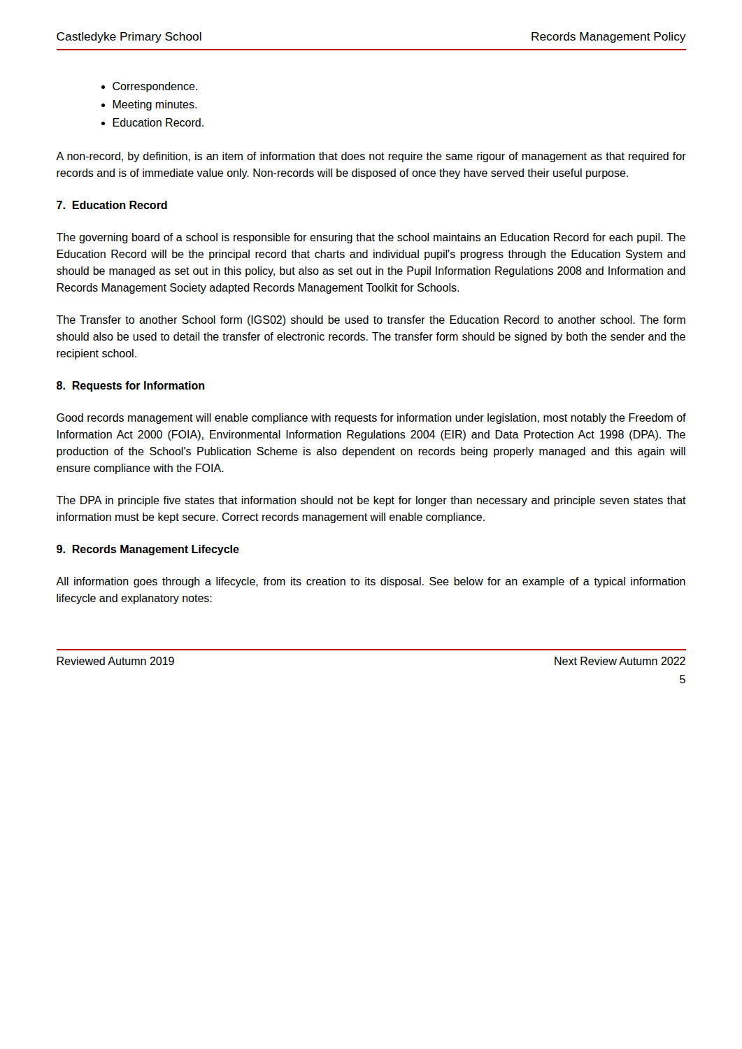Castledyke Primary School Records Management Policy
Correspondence.
Meeting minutes.
Education Record.
A non-record, by definition, is an item of information that does not require the same rigour of management as that required for records and is of immediate value only. Non-records will be disposed of once they have served their useful purpose.
7. Education Record
The governing board of a school is responsible for ensuring that the school maintains an Education Record for each pupil. The Education Record will be the principal record that charts and individual pupil's progress through the Education System and should be managed as set out in this policy, but also as set out in the Pupil Information Regulations 2008 and Information and Records Management Society adapted Records Management Toolkit for Schools.
The Transfer to another School form (IGS02) should be used to transfer the Education Record to another school. The form should also be used to detail the transfer of electronic records. The transfer form should be signed by both the sender and the recipient school.
8. Requests for Information
Good records management will enable compliance with requests for information under legislation, most notably the Freedom of Information Act 2000 (FOIA), Environmental Information Regulations 2004 (EIR) and Data Protection Act 1998 (DPA). The production of the School's Publication Scheme is also dependent on records being properly managed and this again will ensure compliance with the FOIA.
The DPA in principle five states that information should not be kept for longer than necessary and principle seven states that information must be kept secure. Correct records management will enable compliance.
9. Records Management Lifecycle
All information goes through a lifecycle, from its creation to its disposal. See below for an example of a typical information lifecycle and explanatory notes:
Reviewed Autumn 2019 Next Review Autumn 2022
5